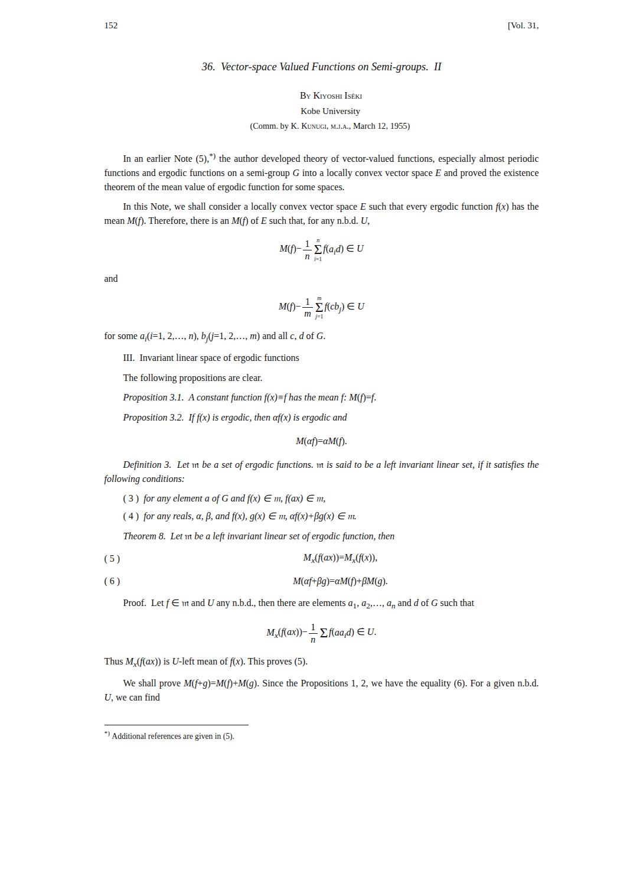152 [Vol. 31,
36. Vector-space Valued Functions on Semi-groups. II
By Kiyoshi Iséki
Kobe University
(Comm. by K. Kunugi, m.j.a., March 12, 1955)
In an earlier Note (5),*) the author developed theory of vector-valued functions, especially almost periodic functions and ergodic functions on a semi-group G into a locally convex vector space E and proved the existence theorem of the mean value of ergodic function for some spaces.
In this Note, we shall consider a locally convex vector space E such that every ergodic function f(x) has the mean M(f). Therefore, there is an M(f) of E such that, for any n.b.d. U,
M(f)−1 n nΣi=1 f(aid) ∈ U
and
M(f)−1 m mΣj=1 f(cbj) ∈ U
for some ai(i=1, 2,…, n), bj(j=1, 2,…, m) and all c, d of G.
III. Invariant linear space of ergodic functions
The following propositions are clear.
Proposition 3.1. A constant function f(x)≡f has the mean f: M(f)=f.
Proposition 3.2. If f(x) is ergodic, then αf(x) is ergodic and
M(αf)=αM(f).
Definition 3. Let 𝔪 be a set of ergodic functions. 𝔪 is said to be a left invariant linear set, if it satisfies the following conditions:
( 3 ) for any element a of G and f(x) ∈ 𝔪, f(ax) ∈ 𝔪,
( 4 ) for any reals, α, β, and f(x), g(x) ∈ 𝔪, αf(x)+βg(x) ∈ 𝔪.
Theorem 8. Let 𝔪 be a left invariant linear set of ergodic function, then
( 5 ) Mx(f(ax))=Mx(f(x)),
( 6 ) M(αf+βg)=αM(f)+βM(g).
Proof. Let f ∈ 𝔪 and U any n.b.d., then there are elements a1, a2,…, an and d of G such that
Mx(f(ax))−1 n Σf(aaid) ∈̇ U.
Thus Mx(f(ax)) is U-left mean of f(x). This proves (5).
We shall prove M(f+g)=M(f)+M(g). Since the Propositions 1, 2, we have the equality (6). For a given n.b.d. U, we can find
*)Additional references are given in (5).